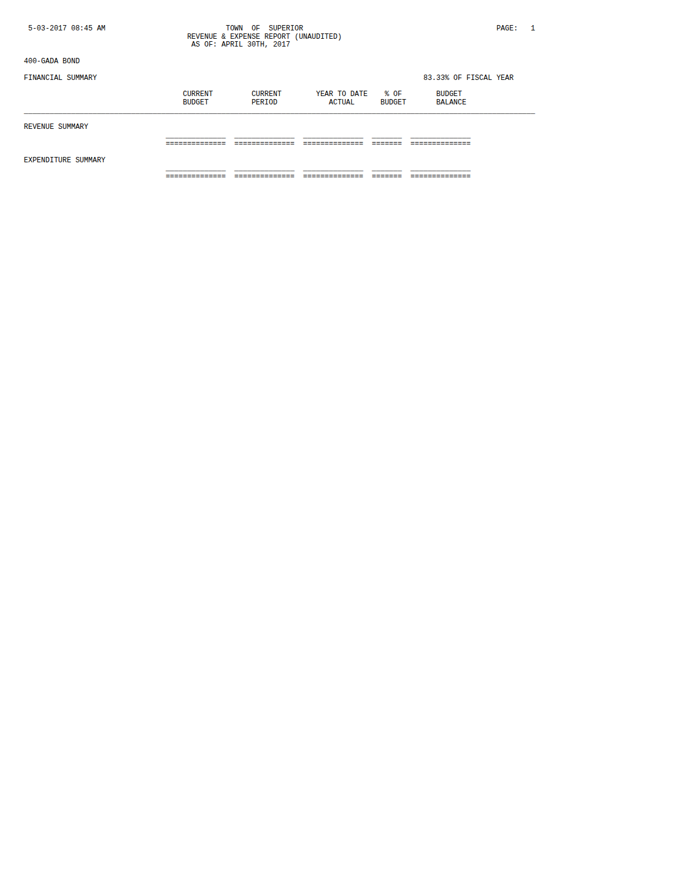5-03-2017 08:45 AM                            TOWN  OF  SUPERIOR                                             PAGE:   1
                                      REVENUE & EXPENSE REPORT (UNAUDITED)
                                       AS OF: APRIL 30TH, 2017

400-GADA BOND

FINANCIAL SUMMARY                                                                            83.33% OF FISCAL YEAR

                                     CURRENT         CURRENT        YEAR TO DATE    % OF        BUDGET
                                     BUDGET          PERIOD            ACTUAL      BUDGET       BALANCE
_______________________________________________________________________________________________________________________

REVENUE SUMMARY
                                 ______________  ______________  ______________  _______  ______________
                                 ==============  ==============  ==============  =======  ==============

EXPENDITURE SUMMARY
                                 ______________  ______________  ______________  _______  ______________
                                 ==============  ==============  ==============  =======  ==============